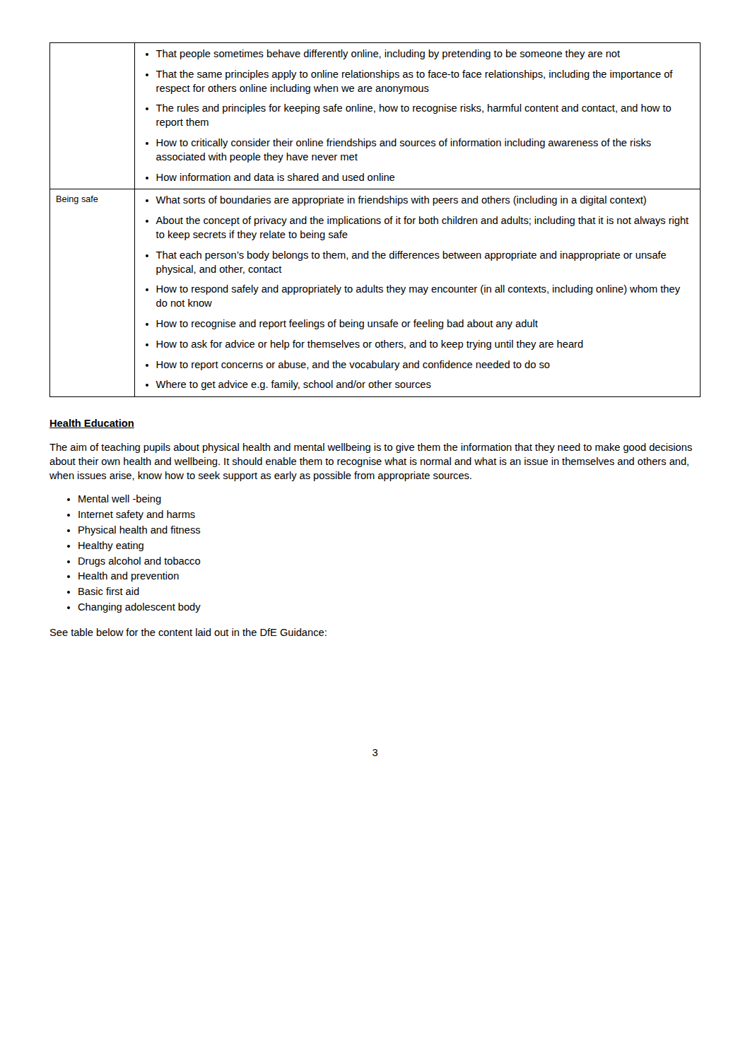| | That people sometimes behave differently online, including by pretending to be someone they are not That the same principles apply to online relationships as to face-to face relationships, including the importance of respect for others online including when we are anonymous The rules and principles for keeping safe online, how to recognise risks, harmful content and contact, and how to report them How to critically consider their online friendships and sources of information including awareness of the risks associated with people they have never met How information and data is shared and used online |
| Being safe | What sorts of boundaries are appropriate in friendships with peers and others (including in a digital context) About the concept of privacy and the implications of it for both children and adults; including that it is not always right to keep secrets if they relate to being safe That each person’s body belongs to them, and the differences between appropriate and inappropriate or unsafe physical, and other, contact How to respond safely and appropriately to adults they may encounter (in all contexts, including online) whom they do not know How to recognise and report feelings of being unsafe or feeling bad about any adult How to ask for advice or help for themselves or others, and to keep trying until they are heard How to report concerns or abuse, and the vocabulary and confidence needed to do so Where to get advice e.g. family, school and/or other sources |
Health Education
The aim of teaching pupils about physical health and mental wellbeing is to give them the information that they need to make good decisions about their own health and wellbeing. It should enable them to recognise what is normal and what is an issue in themselves and others and, when issues arise, know how to seek support as early as possible from appropriate sources.
Mental well -being
Internet safety and harms
Physical health and fitness
Healthy eating
Drugs alcohol and tobacco
Health and prevention
Basic first aid
Changing adolescent body
See table below for the content laid out in the DfE Guidance:
3